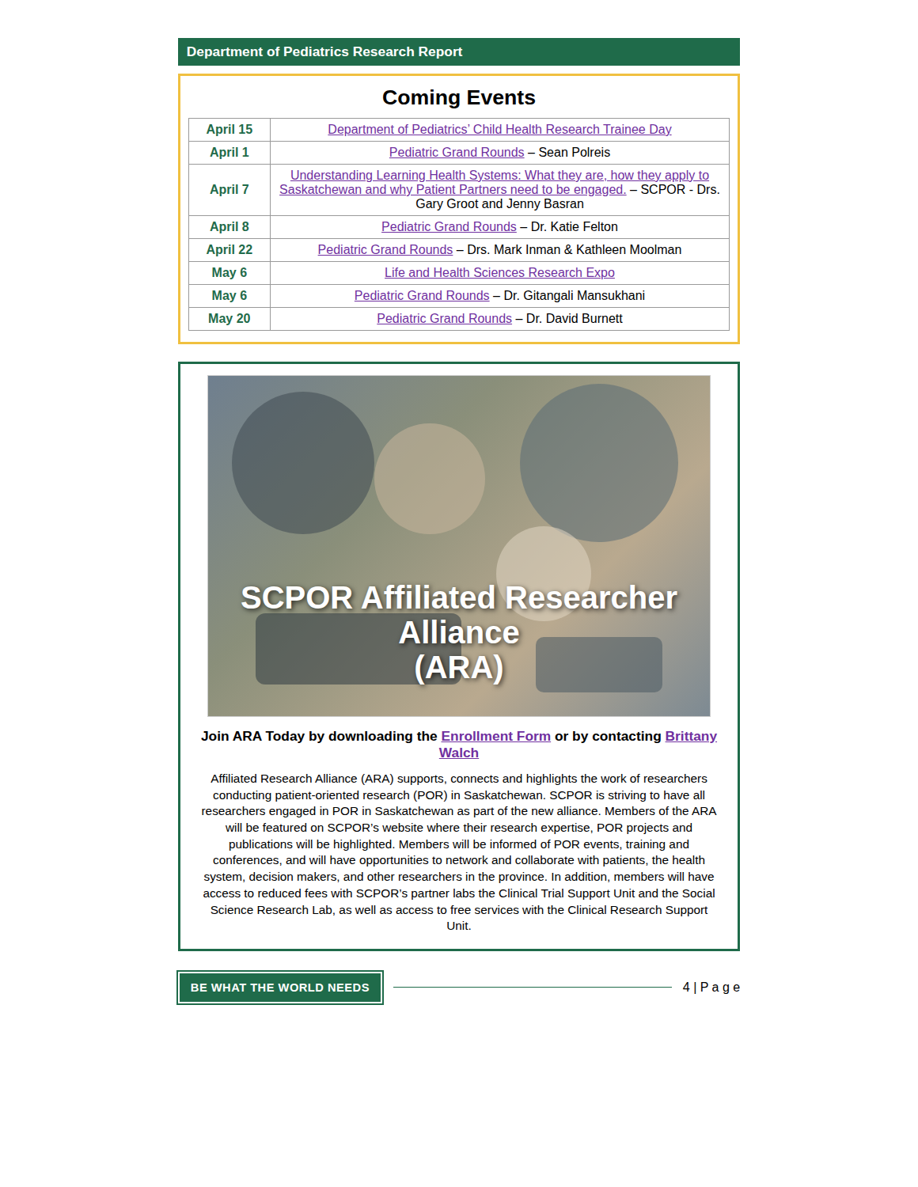Department of Pediatrics Research Report
Coming Events
| April 15 | Department of Pediatrics’ Child Health Research Trainee Day |
| April 1 | Pediatric Grand Rounds – Sean Polreis |
| April 7 | Understanding Learning Health Systems: What they are, how they apply to Saskatchewan and why Patient Partners need to be engaged. – SCPOR - Drs. Gary Groot and Jenny Basran |
| April 8 | Pediatric Grand Rounds – Dr. Katie Felton |
| April 22 | Pediatric Grand Rounds – Drs. Mark Inman & Kathleen Moolman |
| May 6 | Life and Health Sciences Research Expo |
| May 6 | Pediatric Grand Rounds – Dr. Gitangali Mansukhani |
| May 20 | Pediatric Grand Rounds – Dr. David Burnett |
SCPOR Affiliated Researcher Alliance
(ARA)
Join ARA Today by downloading the Enrollment Form or by contacting Brittany Walch
Affiliated Research Alliance (ARA) supports, connects and highlights the work of researchers conducting patient-oriented research (POR) in Saskatchewan. SCPOR is striving to have all researchers engaged in POR in Saskatchewan as part of the new alliance. Members of the ARA will be featured on SCPOR’s website where their research expertise, POR projects and publications will be highlighted. Members will be informed of POR events, training and conferences, and will have opportunities to network and collaborate with patients, the health system, decision makers, and other researchers in the province. In addition, members will have access to reduced fees with SCPOR’s partner labs the Clinical Trial Support Unit and the Social Science Research Lab, as well as access to free services with the Clinical Research Support Unit.
BE WHAT THE WORLD NEEDS
4 | P a g e